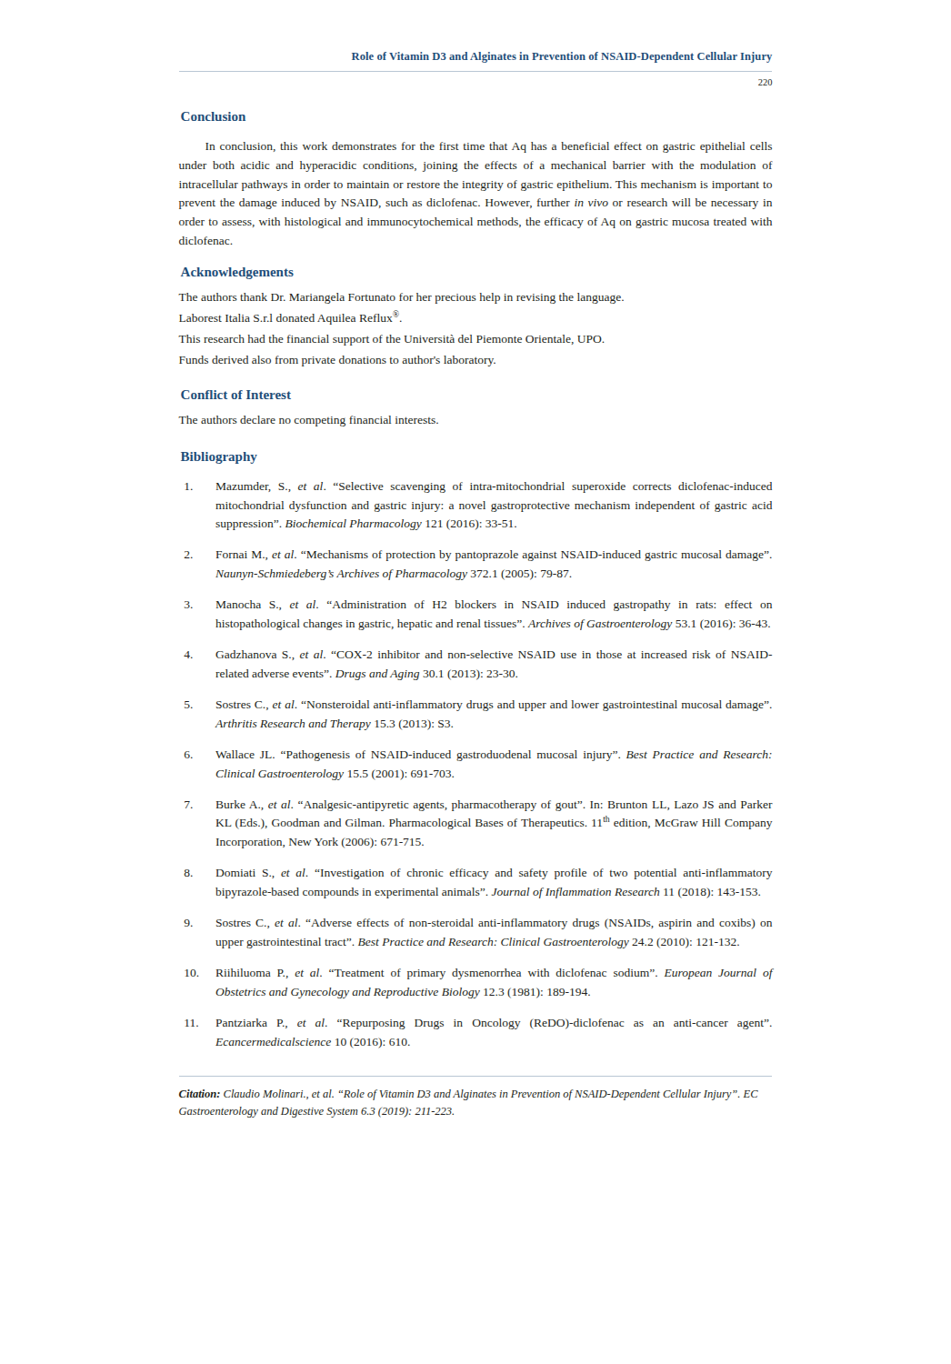Role of Vitamin D3 and Alginates in Prevention of NSAID-Dependent Cellular Injury
220
Conclusion
In conclusion, this work demonstrates for the first time that Aq has a beneficial effect on gastric epithelial cells under both acidic and hyperacidic conditions, joining the effects of a mechanical barrier with the modulation of intracellular pathways in order to maintain or restore the integrity of gastric epithelium. This mechanism is important to prevent the damage induced by NSAID, such as diclofenac. However, further in vivo or research will be necessary in order to assess, with histological and immunocytochemical methods, the efficacy of Aq on gastric mucosa treated with diclofenac.
Acknowledgements
The authors thank Dr. Mariangela Fortunato for her precious help in revising the language.
Laborest Italia S.r.l donated Aquilea Reflux®.
This research had the financial support of the Università del Piemonte Orientale, UPO.
Funds derived also from private donations to author's laboratory.
Conflict of Interest
The authors declare no competing financial interests.
Bibliography
Mazumder, S., et al. “Selective scavenging of intra-mitochondrial superoxide corrects diclofenac-induced mitochondrial dysfunction and gastric injury: a novel gastroprotective mechanism independent of gastric acid suppression”. Biochemical Pharmacology 121 (2016): 33-51.
Fornai M., et al. “Mechanisms of protection by pantoprazole against NSAID-induced gastric mucosal damage”. Naunyn-Schmiedeberg’s Archives of Pharmacology 372.1 (2005): 79-87.
Manocha S., et al. “Administration of H2 blockers in NSAID induced gastropathy in rats: effect on histopathological changes in gastric, hepatic and renal tissues”. Archives of Gastroenterology 53.1 (2016): 36-43.
Gadzhanova S., et al. “COX-2 inhibitor and non-selective NSAID use in those at increased risk of NSAID-related adverse events”. Drugs and Aging 30.1 (2013): 23-30.
Sostres C., et al. “Nonsteroidal anti-inflammatory drugs and upper and lower gastrointestinal mucosal damage”. Arthritis Research and Therapy 15.3 (2013): S3.
Wallace JL. “Pathogenesis of NSAID-induced gastroduodenal mucosal injury”. Best Practice and Research: Clinical Gastroenterology 15.5 (2001): 691-703.
Burke A., et al. “Analgesic-antipyretic agents, pharmacotherapy of gout”. In: Brunton LL, Lazo JS and Parker KL (Eds.), Goodman and Gilman. Pharmacological Bases of Therapeutics. 11th edition, McGraw Hill Company Incorporation, New York (2006): 671-715.
Domiati S., et al. “Investigation of chronic efficacy and safety profile of two potential anti-inflammatory bipyrazole-based compounds in experimental animals”. Journal of Inflammation Research 11 (2018): 143-153.
Sostres C., et al. “Adverse effects of non-steroidal anti-inflammatory drugs (NSAIDs, aspirin and coxibs) on upper gastrointestinal tract”. Best Practice and Research: Clinical Gastroenterology 24.2 (2010): 121-132.
Riihiluoma P., et al. “Treatment of primary dysmenorrhea with diclofenac sodium”. European Journal of Obstetrics and Gynecology and Reproductive Biology 12.3 (1981): 189-194.
Pantziarka P., et al. “Repurposing Drugs in Oncology (ReDO)-diclofenac as an anti-cancer agent”. Ecancermedicalscience 10 (2016): 610.
Citation: Claudio Molinari., et al. “Role of Vitamin D3 and Alginates in Prevention of NSAID-Dependent Cellular Injury”. EC Gastroenterology and Digestive System 6.3 (2019): 211-223.